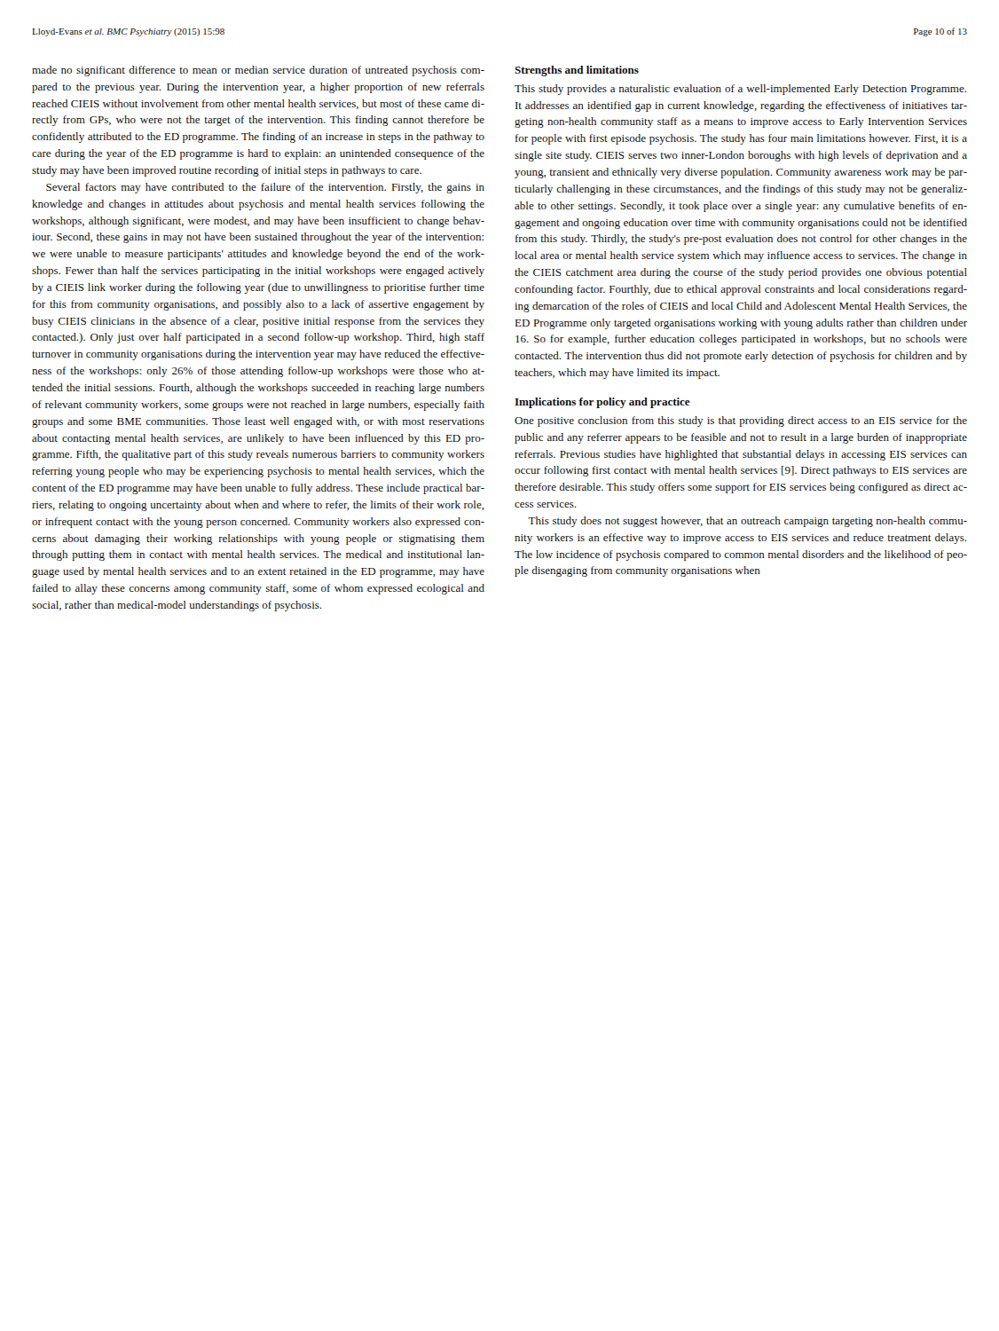Lloyd-Evans et al. BMC Psychiatry (2015) 15:98 Page 10 of 13
made no significant difference to mean or median service duration of untreated psychosis compared to the previous year. During the intervention year, a higher proportion of new referrals reached CIEIS without involvement from other mental health services, but most of these came directly from GPs, who were not the target of the intervention. This finding cannot therefore be confidently attributed to the ED programme. The finding of an increase in steps in the pathway to care during the year of the ED programme is hard to explain: an unintended consequence of the study may have been improved routine recording of initial steps in pathways to care.
Several factors may have contributed to the failure of the intervention. Firstly, the gains in knowledge and changes in attitudes about psychosis and mental health services following the workshops, although significant, were modest, and may have been insufficient to change behaviour. Second, these gains in may not have been sustained throughout the year of the intervention: we were unable to measure participants' attitudes and knowledge beyond the end of the workshops. Fewer than half the services participating in the initial workshops were engaged actively by a CIEIS link worker during the following year (due to unwillingness to prioritise further time for this from community organisations, and possibly also to a lack of assertive engagement by busy CIEIS clinicians in the absence of a clear, positive initial response from the services they contacted.). Only just over half participated in a second follow-up workshop. Third, high staff turnover in community organisations during the intervention year may have reduced the effectiveness of the workshops: only 26% of those attending follow-up workshops were those who attended the initial sessions. Fourth, although the workshops succeeded in reaching large numbers of relevant community workers, some groups were not reached in large numbers, especially faith groups and some BME communities. Those least well engaged with, or with most reservations about contacting mental health services, are unlikely to have been influenced by this ED programme. Fifth, the qualitative part of this study reveals numerous barriers to community workers referring young people who may be experiencing psychosis to mental health services, which the content of the ED programme may have been unable to fully address. These include practical barriers, relating to ongoing uncertainty about when and where to refer, the limits of their work role, or infrequent contact with the young person concerned. Community workers also expressed concerns about damaging their working relationships with young people or stigmatising them through putting them in contact with mental health services. The medical and institutional language used by mental health services and to an extent retained in the ED programme, may have failed to allay these concerns among community staff, some of whom expressed ecological and social, rather than medical-model understandings of psychosis.
Strengths and limitations
This study provides a naturalistic evaluation of a well-implemented Early Detection Programme. It addresses an identified gap in current knowledge, regarding the effectiveness of initiatives targeting non-health community staff as a means to improve access to Early Intervention Services for people with first episode psychosis. The study has four main limitations however. First, it is a single site study. CIEIS serves two inner-London boroughs with high levels of deprivation and a young, transient and ethnically very diverse population. Community awareness work may be particularly challenging in these circumstances, and the findings of this study may not be generalizable to other settings. Secondly, it took place over a single year: any cumulative benefits of engagement and ongoing education over time with community organisations could not be identified from this study. Thirdly, the study's pre-post evaluation does not control for other changes in the local area or mental health service system which may influence access to services. The change in the CIEIS catchment area during the course of the study period provides one obvious potential confounding factor. Fourthly, due to ethical approval constraints and local considerations regarding demarcation of the roles of CIEIS and local Child and Adolescent Mental Health Services, the ED Programme only targeted organisations working with young adults rather than children under 16. So for example, further education colleges participated in workshops, but no schools were contacted. The intervention thus did not promote early detection of psychosis for children and by teachers, which may have limited its impact.
Implications for policy and practice
One positive conclusion from this study is that providing direct access to an EIS service for the public and any referrer appears to be feasible and not to result in a large burden of inappropriate referrals. Previous studies have highlighted that substantial delays in accessing EIS services can occur following first contact with mental health services [9]. Direct pathways to EIS services are therefore desirable. This study offers some support for EIS services being configured as direct access services.
This study does not suggest however, that an outreach campaign targeting non-health community workers is an effective way to improve access to EIS services and reduce treatment delays. The low incidence of psychosis compared to common mental disorders and the likelihood of people disengaging from community organisations when